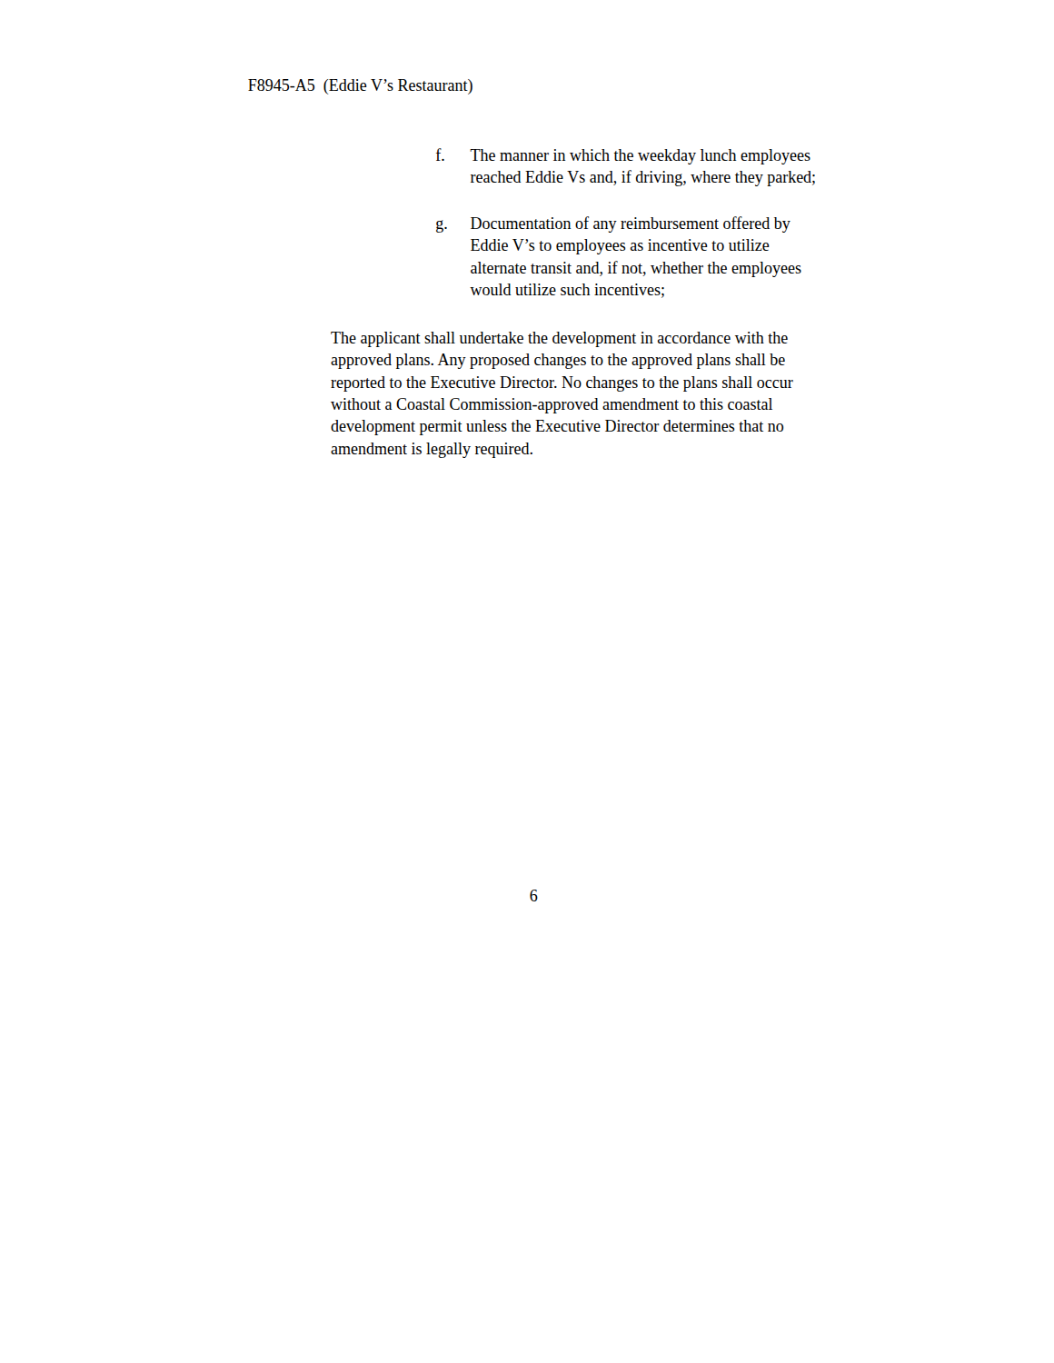F8945-A5 (Eddie V’s Restaurant)
f. The manner in which the weekday lunch employees reached Eddie Vs and, if driving, where they parked;
g. Documentation of any reimbursement offered by Eddie V’s to employees as incentive to utilize alternate transit and, if not, whether the employees would utilize such incentives;
The applicant shall undertake the development in accordance with the approved plans. Any proposed changes to the approved plans shall be reported to the Executive Director. No changes to the plans shall occur without a Coastal Commission-approved amendment to this coastal development permit unless the Executive Director determines that no amendment is legally required.
6